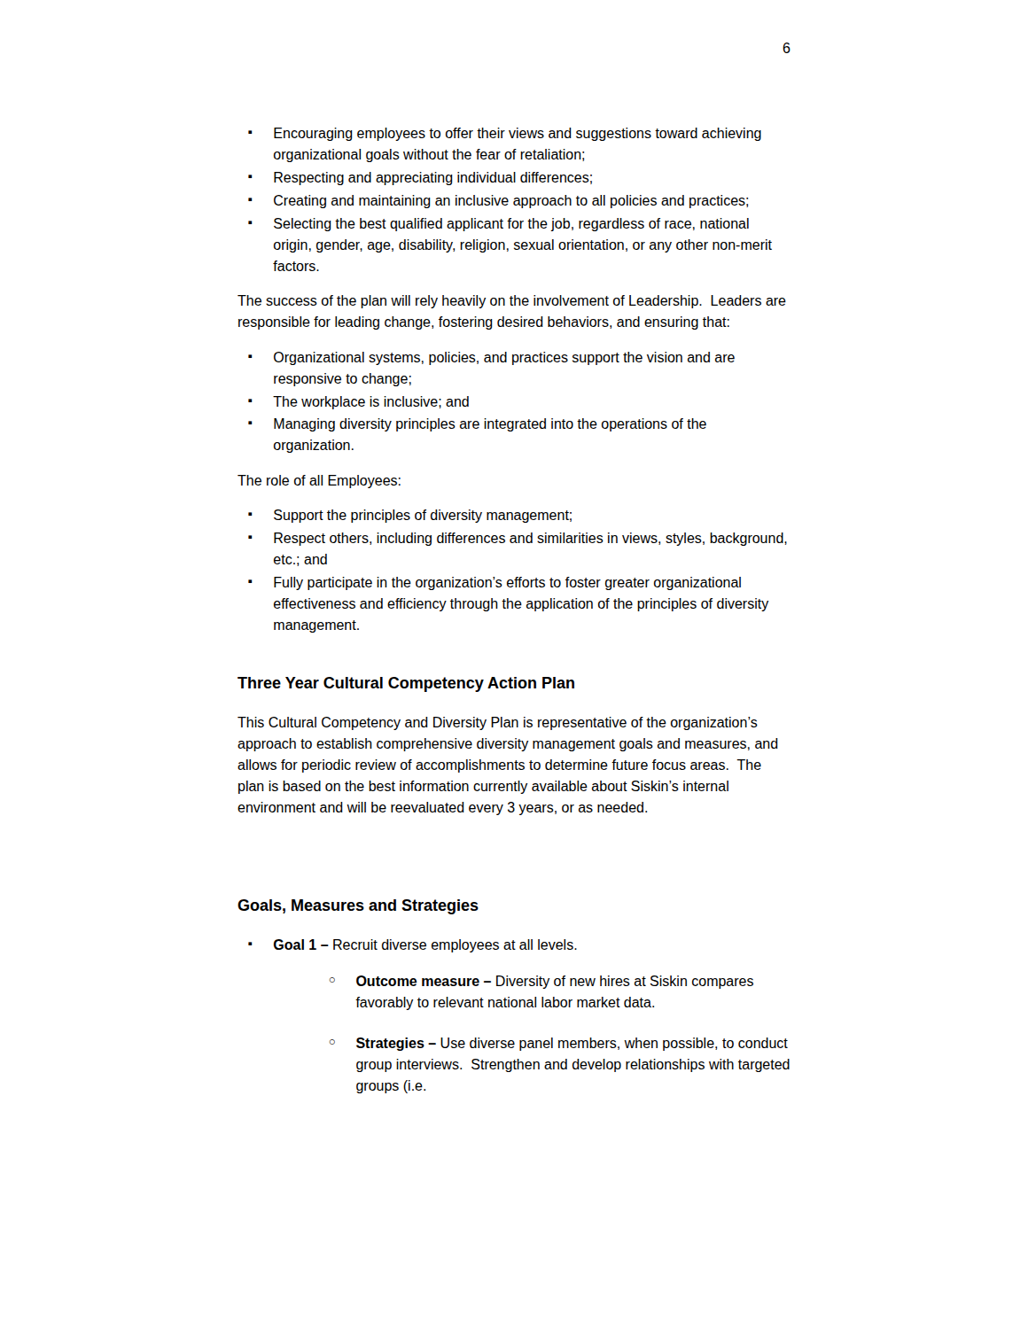6
Encouraging employees to offer their views and suggestions toward achieving organizational goals without the fear of retaliation;
Respecting and appreciating individual differences;
Creating and maintaining an inclusive approach to all policies and practices;
Selecting the best qualified applicant for the job, regardless of race, national origin, gender, age, disability, religion, sexual orientation, or any other non-merit factors.
The success of the plan will rely heavily on the involvement of Leadership. Leaders are responsible for leading change, fostering desired behaviors, and ensuring that:
Organizational systems, policies, and practices support the vision and are responsive to change;
The workplace is inclusive; and
Managing diversity principles are integrated into the operations of the organization.
The role of all Employees:
Support the principles of diversity management;
Respect others, including differences and similarities in views, styles, background, etc.; and
Fully participate in the organization’s efforts to foster greater organizational effectiveness and efficiency through the application of the principles of diversity management.
Three Year Cultural Competency Action Plan
This Cultural Competency and Diversity Plan is representative of the organization’s approach to establish comprehensive diversity management goals and measures, and allows for periodic review of accomplishments to determine future focus areas. The plan is based on the best information currently available about Siskin’s internal environment and will be reevaluated every 3 years, or as needed.
Goals, Measures and Strategies
Goal 1 – Recruit diverse employees at all levels.
Outcome measure – Diversity of new hires at Siskin compares favorably to relevant national labor market data.
Strategies – Use diverse panel members, when possible, to conduct group interviews. Strengthen and develop relationships with targeted groups (i.e.